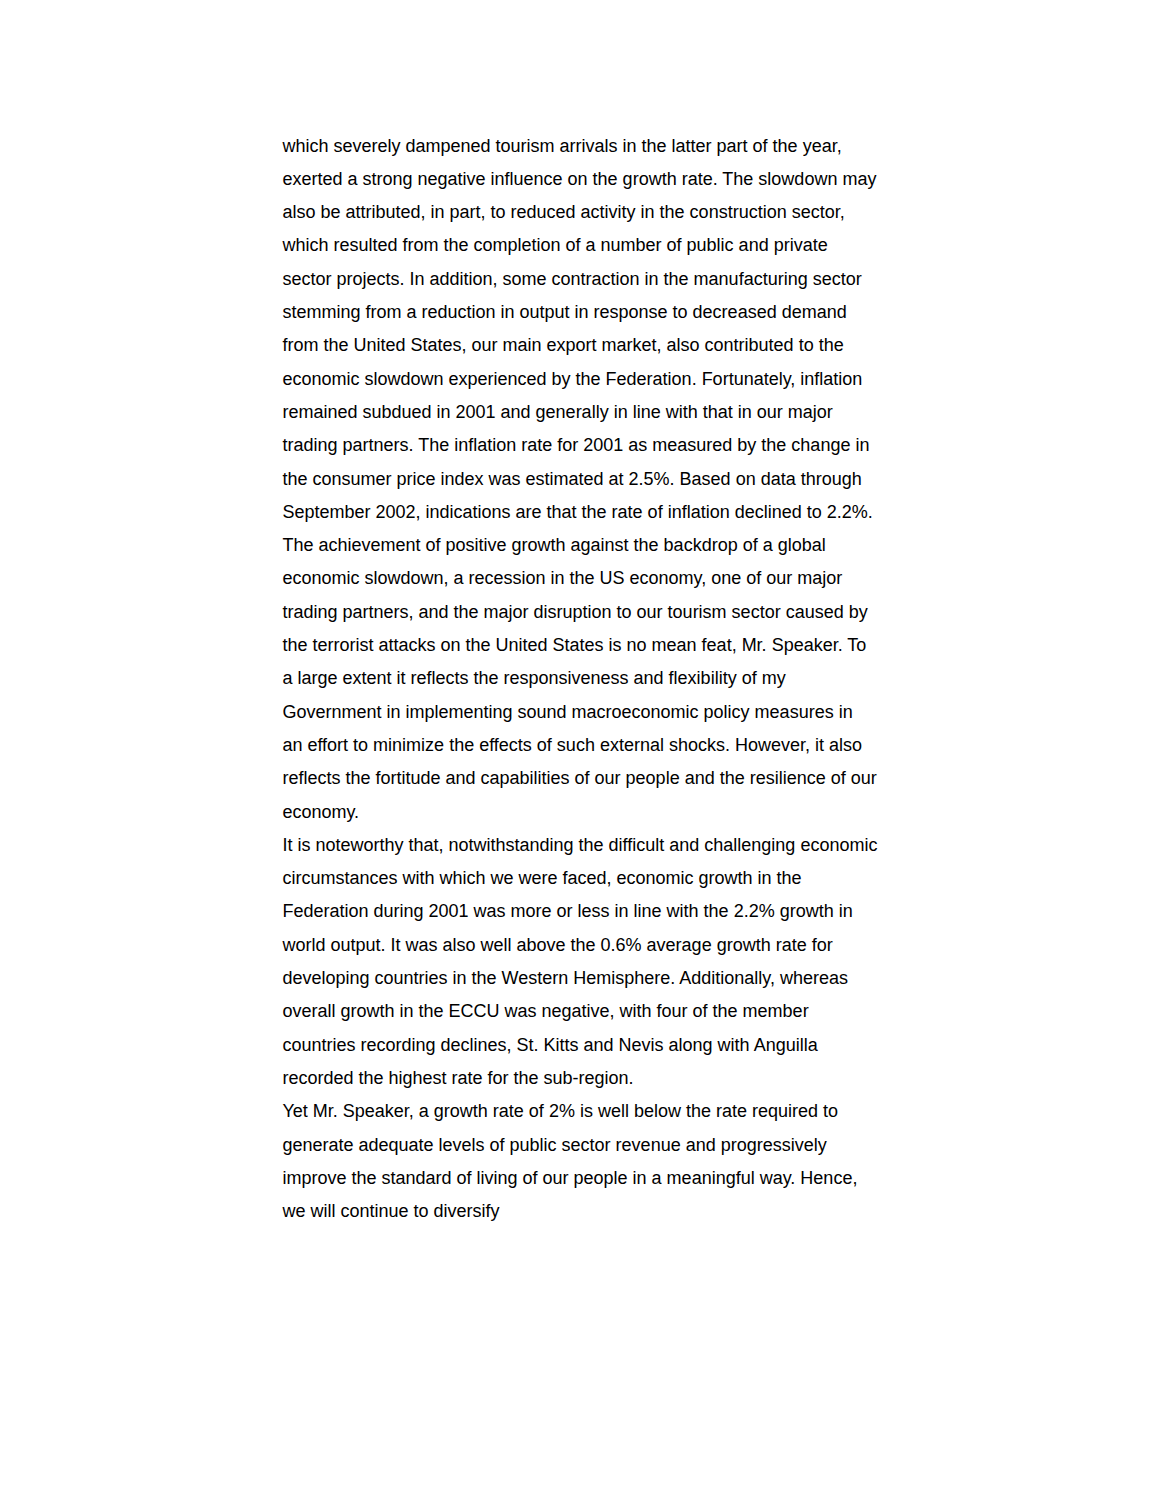which severely dampened tourism arrivals in the latter part of the year, exerted a strong negative influence on the growth rate. The slowdown may also be attributed, in part, to reduced activity in the construction sector, which resulted from the completion of a number of public and private sector projects. In addition, some contraction in the manufacturing sector stemming from a reduction in output in response to decreased demand from the United States, our main export market, also contributed to the economic slowdown experienced by the Federation. Fortunately, inflation remained subdued in 2001 and generally in line with that in our major trading partners. The inflation rate for 2001 as measured by the change in the consumer price index was estimated at 2.5%. Based on data through September 2002, indications are that the rate of inflation declined to 2.2%.
The achievement of positive growth against the backdrop of a global economic slowdown, a recession in the US economy, one of our major trading partners, and the major disruption to our tourism sector caused by the terrorist attacks on the United States is no mean feat, Mr. Speaker. To a large extent it reflects the responsiveness and flexibility of my Government in implementing sound macroeconomic policy measures in an effort to minimize the effects of such external shocks. However, it also reflects the fortitude and capabilities of our people and the resilience of our economy.
It is noteworthy that, notwithstanding the difficult and challenging economic circumstances with which we were faced, economic growth in the Federation during 2001 was more or less in line with the 2.2% growth in world output. It was also well above the 0.6% average growth rate for developing countries in the Western Hemisphere. Additionally, whereas overall growth in the ECCU was negative, with four of the member countries recording declines, St. Kitts and Nevis along with Anguilla recorded the highest rate for the sub-region.
Yet Mr. Speaker, a growth rate of 2% is well below the rate required to generate adequate levels of public sector revenue and progressively improve the standard of living of our people in a meaningful way. Hence, we will continue to diversify